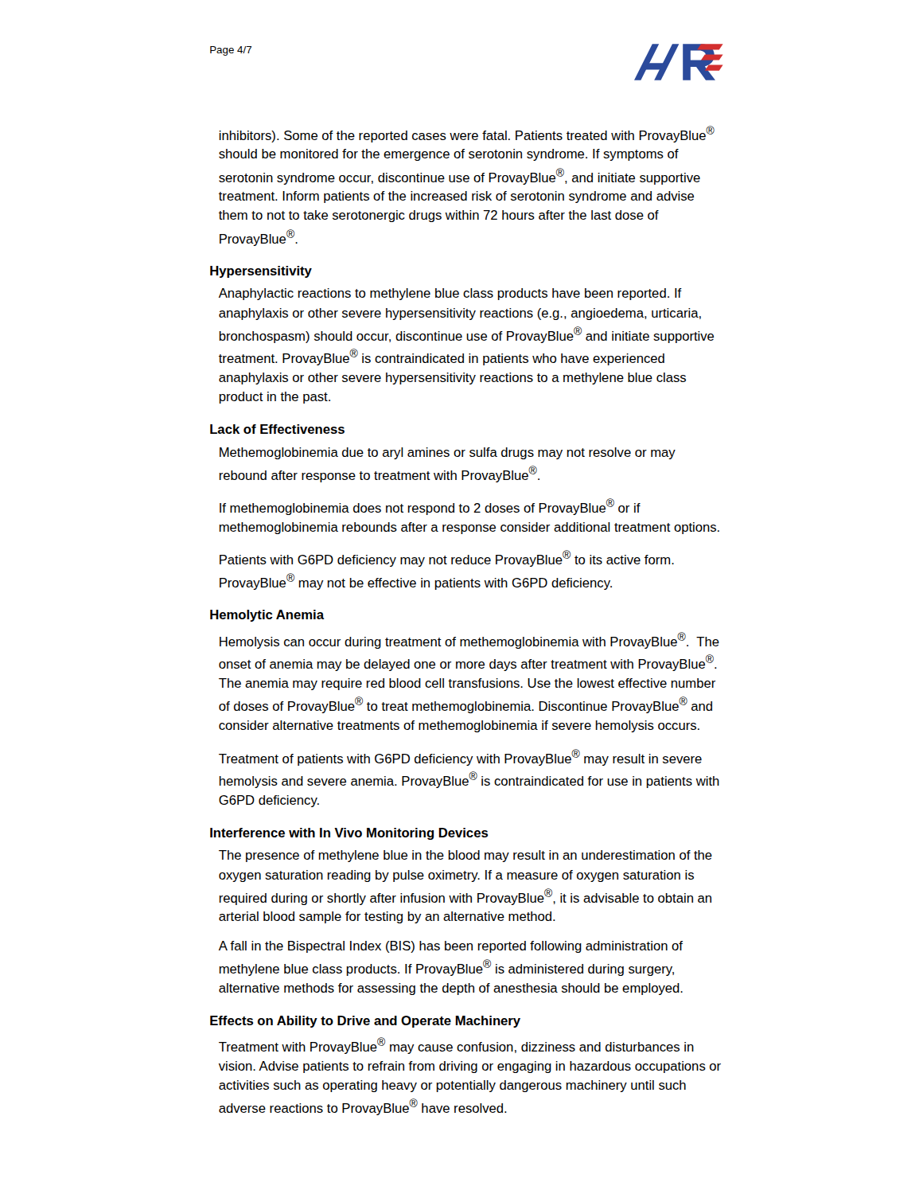Page 4/7
inhibitors). Some of the reported cases were fatal. Patients treated with ProvayBlue® should be monitored for the emergence of serotonin syndrome. If symptoms of serotonin syndrome occur, discontinue use of ProvayBlue®, and initiate supportive treatment. Inform patients of the increased risk of serotonin syndrome and advise them to not to take serotonergic drugs within 72 hours after the last dose of ProvayBlue®.
Hypersensitivity
Anaphylactic reactions to methylene blue class products have been reported. If anaphylaxis or other severe hypersensitivity reactions (e.g., angioedema, urticaria, bronchospasm) should occur, discontinue use of ProvayBlue® and initiate supportive treatment. ProvayBlue® is contraindicated in patients who have experienced anaphylaxis or other severe hypersensitivity reactions to a methylene blue class product in the past.
Lack of Effectiveness
Methemoglobinemia due to aryl amines or sulfa drugs may not resolve or may rebound after response to treatment with ProvayBlue®.
If methemoglobinemia does not respond to 2 doses of ProvayBlue® or if methemoglobinemia rebounds after a response consider additional treatment options.
Patients with G6PD deficiency may not reduce ProvayBlue® to its active form. ProvayBlue® may not be effective in patients with G6PD deficiency.
Hemolytic Anemia
Hemolysis can occur during treatment of methemoglobinemia with ProvayBlue®. The onset of anemia may be delayed one or more days after treatment with ProvayBlue®. The anemia may require red blood cell transfusions. Use the lowest effective number of doses of ProvayBlue® to treat methemoglobinemia. Discontinue ProvayBlue® and consider alternative treatments of methemoglobinemia if severe hemolysis occurs.
Treatment of patients with G6PD deficiency with ProvayBlue® may result in severe hemolysis and severe anemia. ProvayBlue® is contraindicated for use in patients with G6PD deficiency.
Interference with In Vivo Monitoring Devices
The presence of methylene blue in the blood may result in an underestimation of the oxygen saturation reading by pulse oximetry. If a measure of oxygen saturation is required during or shortly after infusion with ProvayBlue®, it is advisable to obtain an arterial blood sample for testing by an alternative method.
A fall in the Bispectral Index (BIS) has been reported following administration of methylene blue class products. If ProvayBlue® is administered during surgery, alternative methods for assessing the depth of anesthesia should be employed.
Effects on Ability to Drive and Operate Machinery
Treatment with ProvayBlue® may cause confusion, dizziness and disturbances in vision. Advise patients to refrain from driving or engaging in hazardous occupations or activities such as operating heavy or potentially dangerous machinery until such adverse reactions to ProvayBlue® have resolved.